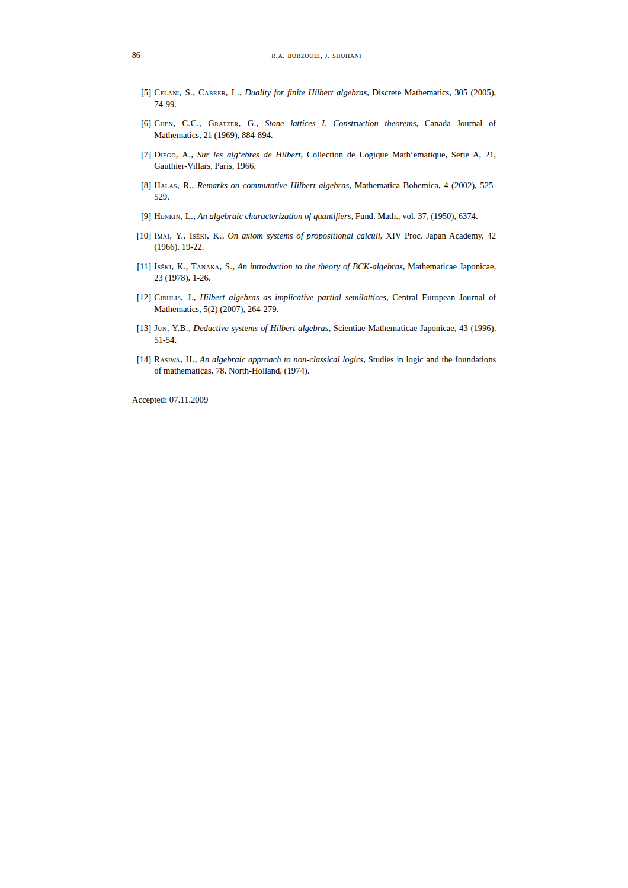86
r.a. borzooei, j. shohani
[5] Celani, S., Cabrer, L., Duality for finite Hilbert algebras, Discrete Mathematics, 305 (2005), 74-99.
[6] Chen, C.C., Gratzer, G., Stone lattices I. Construction theorems, Canada Journal of Mathematics, 21 (1969), 884-894.
[7] Diego, A., Sur les alg‘ebres de Hilbert, Collection de Logique Math‘ematique, Serie A, 21, Gauthier-Villars, Paris, 1966.
[8] Halas, R., Remarks on commutative Hilbert algebras, Mathematica Bohemica, 4 (2002), 525-529.
[9] Henkin, L., An algebraic characterization of quantifiers, Fund. Math., vol. 37, (1950), 6374.
[10] Imai, Y., Iséki, K., On axiom systems of propositional calculi, XIV Proc. Japan Academy, 42 (1966), 19-22.
[11] Iséki, K., Tanaka, S., An introduction to the theory of BCK-algebras, Mathematicae Japonicae, 23 (1978), 1-26.
[12] Cirulis, J., Hilbert algebras as implicative partial semilattices, Central European Journal of Mathematics, 5(2) (2007), 264-279.
[13] Jun, Y.B., Deductive systems of Hilbert algebras, Scientiae Mathematicae Japonicae, 43 (1996), 51-54.
[14] Rasiwa, H., An algebraic approach to non-classical logics, Studies in logic and the foundations of mathematicas, 78, North-Holland, (1974).
Accepted: 07.11.2009